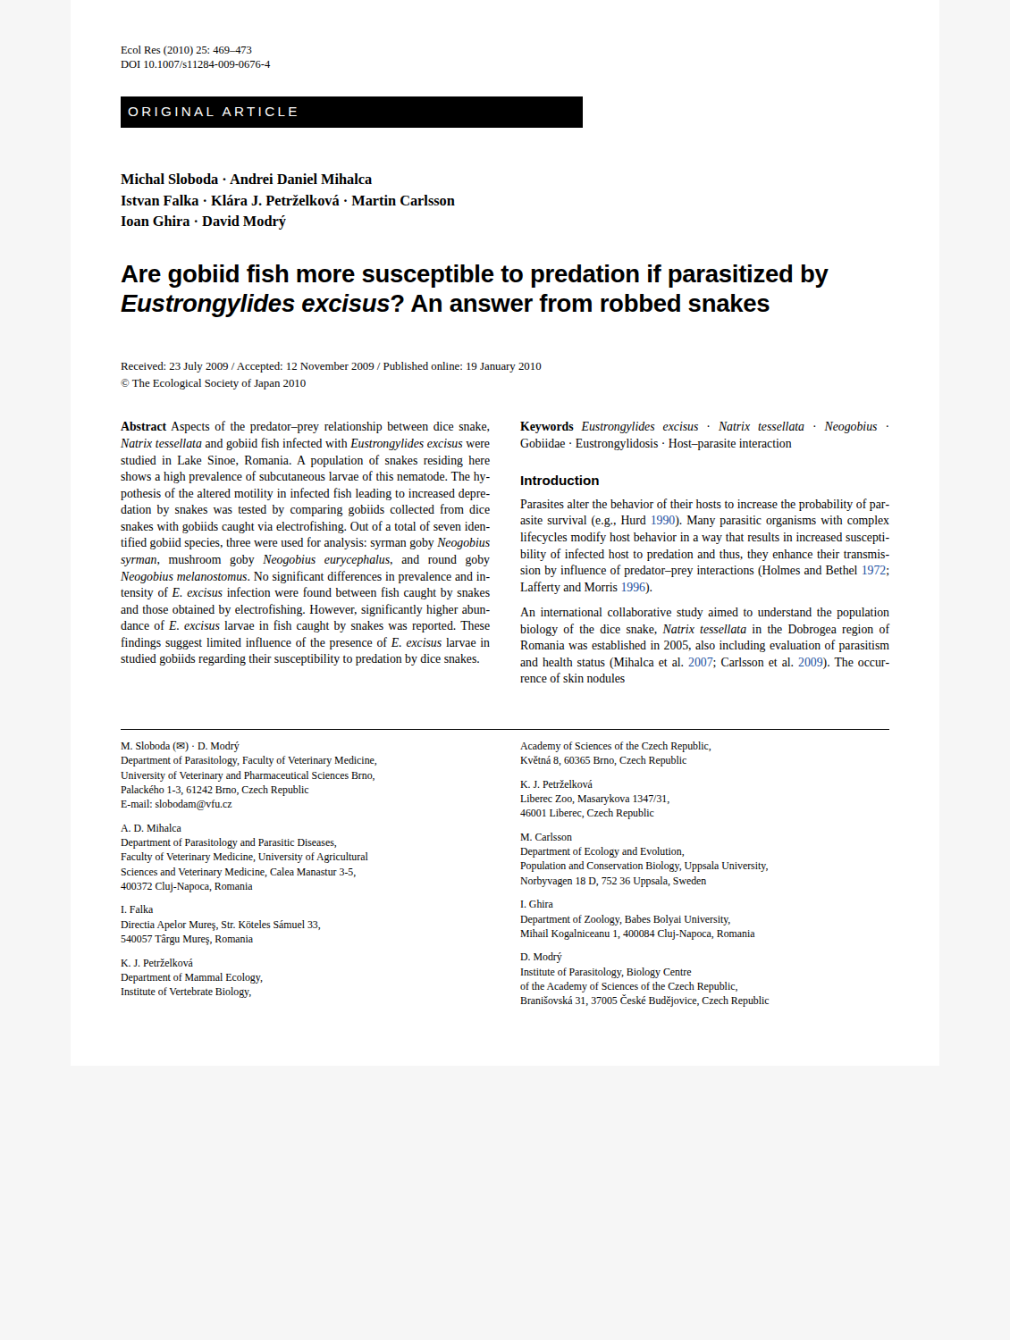Ecol Res (2010) 25: 469–473
DOI 10.1007/s11284-009-0676-4
ORIGINAL ARTICLE
Michal Sloboda · Andrei Daniel Mihalca
Istvan Falka · Klára J. Petrželková · Martin Carlsson
Ioan Ghira · David Modrý
Are gobiid fish more susceptible to predation if parasitized by Eustrongylides excisus? An answer from robbed snakes
Received: 23 July 2009 / Accepted: 12 November 2009 / Published online: 19 January 2010
© The Ecological Society of Japan 2010
Abstract Aspects of the predator–prey relationship between dice snake, Natrix tessellata and gobiid fish infected with Eustrongylides excisus were studied in Lake Sinoe, Romania. A population of snakes residing here shows a high prevalence of subcutaneous larvae of this nematode. The hypothesis of the altered motility in infected fish leading to increased depredation by snakes was tested by comparing gobiids collected from dice snakes with gobiids caught via electrofishing. Out of a total of seven identified gobiid species, three were used for analysis: syrman goby Neogobius syrman, mushroom goby Neogobius eurycephalus, and round goby Neogobius melanostomus. No significant differences in prevalence and intensity of E. excisus infection were found between fish caught by snakes and those obtained by electrofishing. However, significantly higher abundance of E. excisus larvae in fish caught by snakes was reported. These findings suggest limited influence of the presence of E. excisus larvae in studied gobiids regarding their susceptibility to predation by dice snakes.
Keywords Eustrongylides excisus · Natrix tessellata · Neogobius · Gobiidae · Eustrongylidosis · Host–parasite interaction
Introduction
Parasites alter the behavior of their hosts to increase the probability of parasite survival (e.g., Hurd 1990). Many parasitic organisms with complex lifecycles modify host behavior in a way that results in increased susceptibility of infected host to predation and thus, they enhance their transmission by influence of predator–prey interactions (Holmes and Bethel 1972; Lafferty and Morris 1996).
An international collaborative study aimed to understand the population biology of the dice snake, Natrix tessellata in the Dobrogea region of Romania was established in 2005, also including evaluation of parasitism and health status (Mihalca et al. 2007; Carlsson et al. 2009). The occurrence of skin nodules
M. Sloboda (✉) · D. Modrý
Department of Parasitology, Faculty of Veterinary Medicine,
University of Veterinary and Pharmaceutical Sciences Brno,
Palackého 1-3, 61242 Brno, Czech Republic
E-mail: slobodam@vfu.cz
A. D. Mihalca
Department of Parasitology and Parasitic Diseases,
Faculty of Veterinary Medicine, University of Agricultural
Sciences and Veterinary Medicine, Calea Manastur 3-5,
400372 Cluj-Napoca, Romania
I. Falka
Directia Apelor Mureş, Str. Köteles Sámuel 33,
540057 Târgu Mureş, Romania
K. J. Petrželková
Department of Mammal Ecology,
Institute of Vertebrate Biology,
Academy of Sciences of the Czech Republic,
Květná 8, 60365 Brno, Czech Republic
K. J. Petrželková
Liberec Zoo, Masarykova 1347/31,
46001 Liberec, Czech Republic
M. Carlsson
Department of Ecology and Evolution,
Population and Conservation Biology, Uppsala University,
Norbyvagen 18 D, 752 36 Uppsala, Sweden
I. Ghira
Department of Zoology, Babes Bolyai University,
Mihail Kogalniceanu 1, 400084 Cluj-Napoca, Romania
D. Modrý
Institute of Parasitology, Biology Centre
of the Academy of Sciences of the Czech Republic,
Branišovská 31, 37005 České Budějovice, Czech Republic